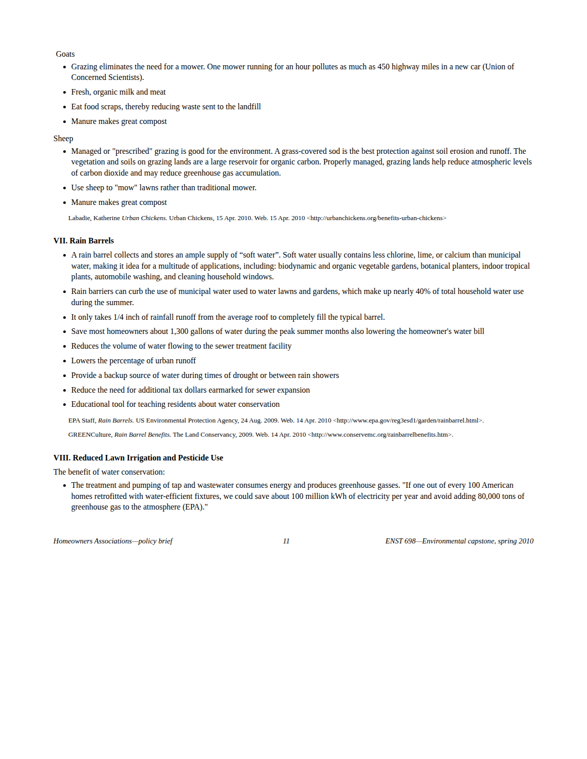Goats
Grazing eliminates the need for a mower. One mower running for an hour pollutes as much as 450 highway miles in a new car (Union of Concerned Scientists).
Fresh, organic milk and meat
Eat food scraps, thereby reducing waste sent to the landfill
Manure makes great compost
Sheep
Managed or "prescribed" grazing is good for the environment. A grass-covered sod is the best protection against soil erosion and runoff. The vegetation and soils on grazing lands are a large reservoir for organic carbon. Properly managed, grazing lands help reduce atmospheric levels of carbon dioxide and may reduce greenhouse gas accumulation.
Use sheep to "mow" lawns rather than traditional mower.
Manure makes great compost
Labadie, Katherine Urban Chickens. Urban Chickens, 15 Apr. 2010. Web. 15 Apr. 2010 <http://urbanchickens.org/benefits-urban-chickens>
VII. Rain Barrels
A rain barrel collects and stores an ample supply of “soft water”. Soft water usually contains less chlorine, lime, or calcium than municipal water, making it idea for a multitude of applications, including: biodynamic and organic vegetable gardens, botanical planters, indoor tropical plants, automobile washing, and cleaning household windows.
Rain barriers can curb the use of municipal water used to water lawns and gardens, which make up nearly 40% of total household water use during the summer.
It only takes 1/4 inch of rainfall runoff from the average roof to completely fill the typical barrel.
Save most homeowners about 1,300 gallons of water during the peak summer months also lowering the homeowner's water bill
Reduces the volume of water flowing to the sewer treatment facility
Lowers the percentage of urban runoff
Provide a backup source of water during times of drought or between rain showers
Reduce the need for additional tax dollars earmarked for sewer expansion
Educational tool for teaching residents about water conservation
EPA Staff, Rain Barrels. US Environmental Protection Agency, 24 Aug. 2009. Web. 14 Apr. 2010 <http://www.epa.gov/reg3esd1/garden/rainbarrel.html>.
GREENCulture, Rain Barrel Benefits. The Land Conservancy, 2009. Web. 14 Apr. 2010 <http://www.conservemc.org/rainbarrelbenefits.htm>.
VIII. Reduced Lawn Irrigation and Pesticide Use
The benefit of water conservation:
The treatment and pumping of tap and wastewater consumes energy and produces greenhouse gasses. "If one out of every 100 American homes retrofitted with water-efficient fixtures, we could save about 100 million kWh of electricity per year and avoid adding 80,000 tons of greenhouse gas to the atmosphere (EPA)."
Homeowners Associations—policy brief 11 ENST 698—Environmental capstone, spring 2010